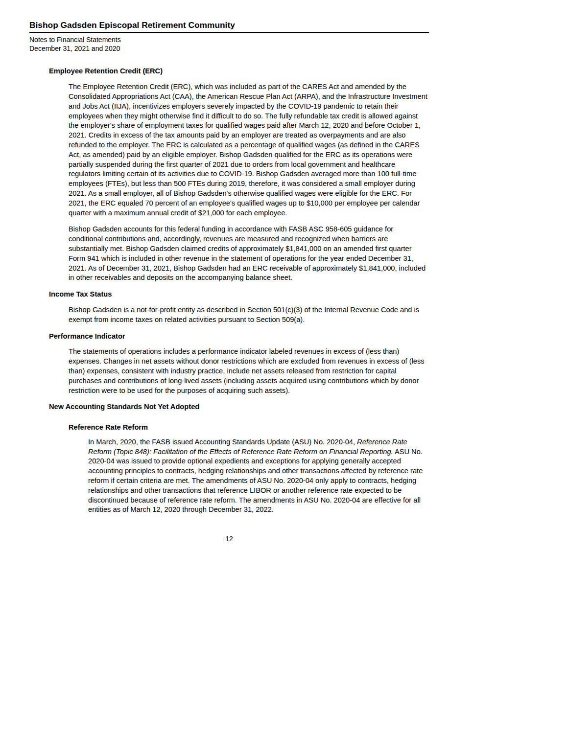Bishop Gadsden Episcopal Retirement Community
Notes to Financial Statements
December 31, 2021 and 2020
Employee Retention Credit (ERC)
The Employee Retention Credit (ERC), which was included as part of the CARES Act and amended by the Consolidated Appropriations Act (CAA), the American Rescue Plan Act (ARPA), and the Infrastructure Investment and Jobs Act (IIJA), incentivizes employers severely impacted by the COVID-19 pandemic to retain their employees when they might otherwise find it difficult to do so. The fully refundable tax credit is allowed against the employer's share of employment taxes for qualified wages paid after March 12, 2020 and before October 1, 2021. Credits in excess of the tax amounts paid by an employer are treated as overpayments and are also refunded to the employer. The ERC is calculated as a percentage of qualified wages (as defined in the CARES Act, as amended) paid by an eligible employer. Bishop Gadsden qualified for the ERC as its operations were partially suspended during the first quarter of 2021 due to orders from local government and healthcare regulators limiting certain of its activities due to COVID-19. Bishop Gadsden averaged more than 100 full-time employees (FTEs), but less than 500 FTEs during 2019, therefore, it was considered a small employer during 2021. As a small employer, all of Bishop Gadsden's otherwise qualified wages were eligible for the ERC. For 2021, the ERC equaled 70 percent of an employee's qualified wages up to $10,000 per employee per calendar quarter with a maximum annual credit of $21,000 for each employee.
Bishop Gadsden accounts for this federal funding in accordance with FASB ASC 958-605 guidance for conditional contributions and, accordingly, revenues are measured and recognized when barriers are substantially met. Bishop Gadsden claimed credits of approximately $1,841,000 on an amended first quarter Form 941 which is included in other revenue in the statement of operations for the year ended December 31, 2021. As of December 31, 2021, Bishop Gadsden had an ERC receivable of approximately $1,841,000, included in other receivables and deposits on the accompanying balance sheet.
Income Tax Status
Bishop Gadsden is a not-for-profit entity as described in Section 501(c)(3) of the Internal Revenue Code and is exempt from income taxes on related activities pursuant to Section 509(a).
Performance Indicator
The statements of operations includes a performance indicator labeled revenues in excess of (less than) expenses. Changes in net assets without donor restrictions which are excluded from revenues in excess of (less than) expenses, consistent with industry practice, include net assets released from restriction for capital purchases and contributions of long-lived assets (including assets acquired using contributions which by donor restriction were to be used for the purposes of acquiring such assets).
New Accounting Standards Not Yet Adopted
Reference Rate Reform
In March, 2020, the FASB issued Accounting Standards Update (ASU) No. 2020-04, Reference Rate Reform (Topic 848): Facilitation of the Effects of Reference Rate Reform on Financial Reporting. ASU No. 2020-04 was issued to provide optional expedients and exceptions for applying generally accepted accounting principles to contracts, hedging relationships and other transactions affected by reference rate reform if certain criteria are met. The amendments of ASU No. 2020-04 only apply to contracts, hedging relationships and other transactions that reference LIBOR or another reference rate expected to be discontinued because of reference rate reform. The amendments in ASU No. 2020-04 are effective for all entities as of March 12, 2020 through December 31, 2022.
12